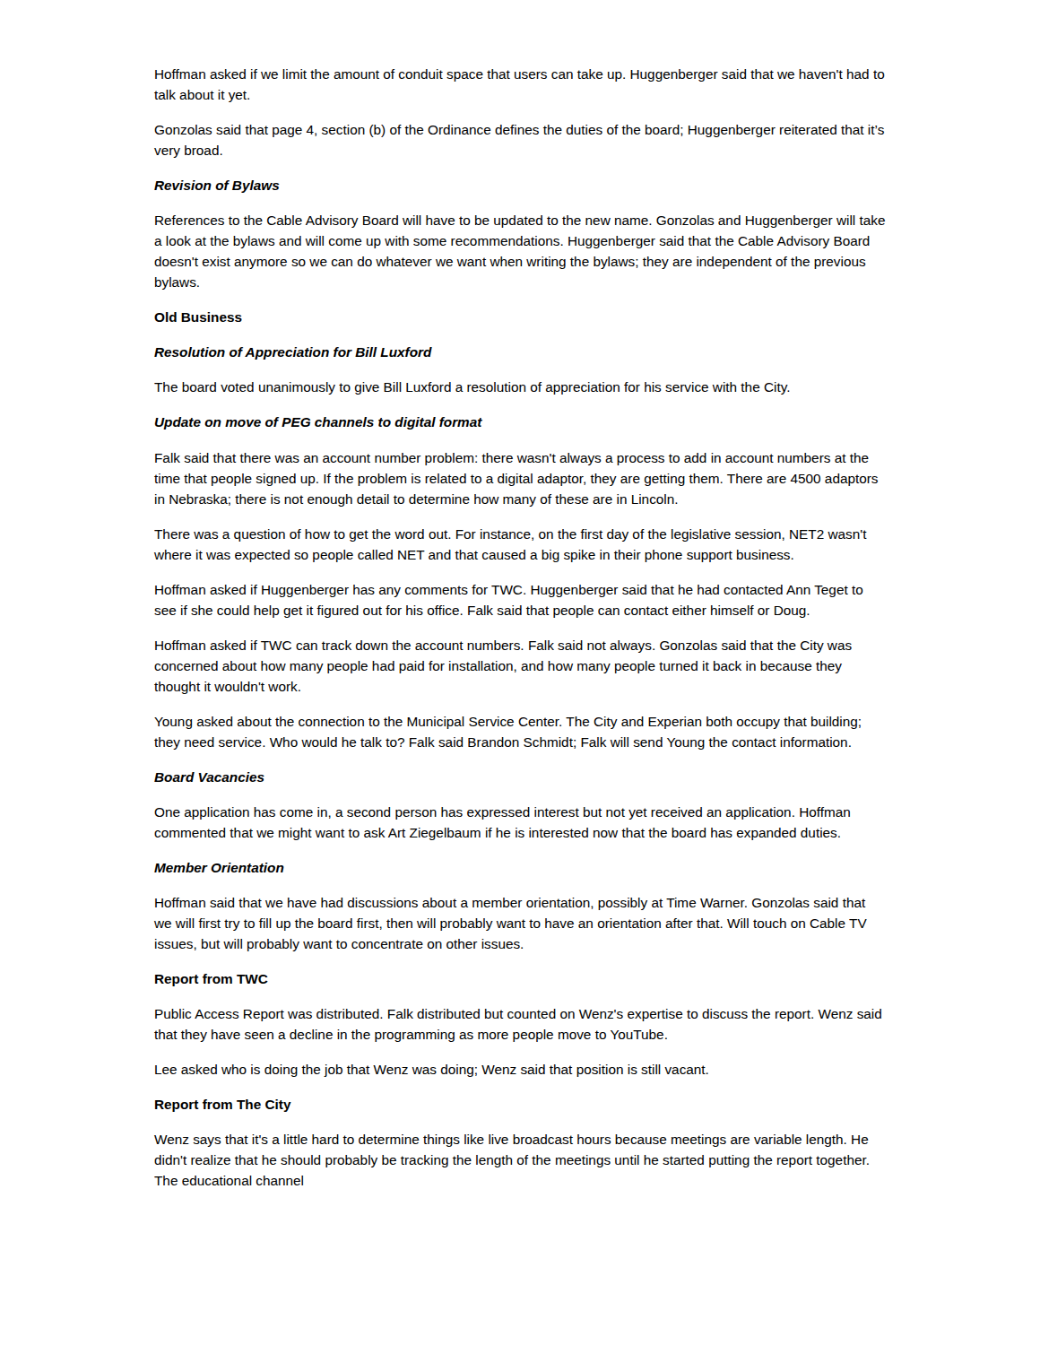Hoffman asked if we limit the amount of conduit space that users can take up. Huggenberger said that we haven't had to talk about it yet.
Gonzolas said that page 4, section (b) of the Ordinance defines the duties of the board; Huggenberger reiterated that it’s very broad.
Revision of Bylaws
References to the Cable Advisory Board will have to be updated to the new name. Gonzolas and Huggenberger will take a look at the bylaws and will come up with some recommendations. Huggenberger said that the Cable Advisory Board doesn't exist anymore so we can do whatever we want when writing the bylaws; they are independent of the previous bylaws.
Old Business
Resolution of Appreciation for Bill Luxford
The board voted unanimously to give Bill Luxford a resolution of appreciation for his service with the City.
Update on move of PEG channels to digital format
Falk said that there was an account number problem: there wasn't always a process to add in account numbers at the time that people signed up. If the problem is related to a digital adaptor, they are getting them. There are 4500 adaptors in Nebraska; there is not enough detail to determine how many of these are in Lincoln.
There was a question of how to get the word out. For instance, on the first day of the legislative session, NET2 wasn't where it was expected so people called NET and that caused a big spike in their phone support business.
Hoffman asked if Huggenberger has any comments for TWC. Huggenberger said that he had contacted Ann Teget to see if she could help get it figured out for his office. Falk said that people can contact either himself or Doug.
Hoffman asked if TWC can track down the account numbers. Falk said not always. Gonzolas said that the City was concerned about how many people had paid for installation, and how many people turned it back in because they thought it wouldn't work.
Young asked about the connection to the Municipal Service Center. The City and Experian both occupy that building; they need service. Who would he talk to? Falk said Brandon Schmidt; Falk will send Young the contact information.
Board Vacancies
One application has come in, a second person has expressed interest but not yet received an application. Hoffman commented that we might want to ask Art Ziegelbaum if he is interested now that the board has expanded duties.
Member Orientation
Hoffman said that we have had discussions about a member orientation, possibly at Time Warner. Gonzolas said that we will first try to fill up the board first, then will probably want to have an orientation after that. Will touch on Cable TV issues, but will probably want to concentrate on other issues.
Report from TWC
Public Access Report was distributed. Falk distributed but counted on Wenz's expertise to discuss the report. Wenz said that they have seen a decline in the programming as more people move to YouTube.
Lee asked who is doing the job that Wenz was doing; Wenz said that position is still vacant.
Report from The City
Wenz says that it's a little hard to determine things like live broadcast hours because meetings are variable length. He didn't realize that he should probably be tracking the length of the meetings until he started putting the report together. The educational channel